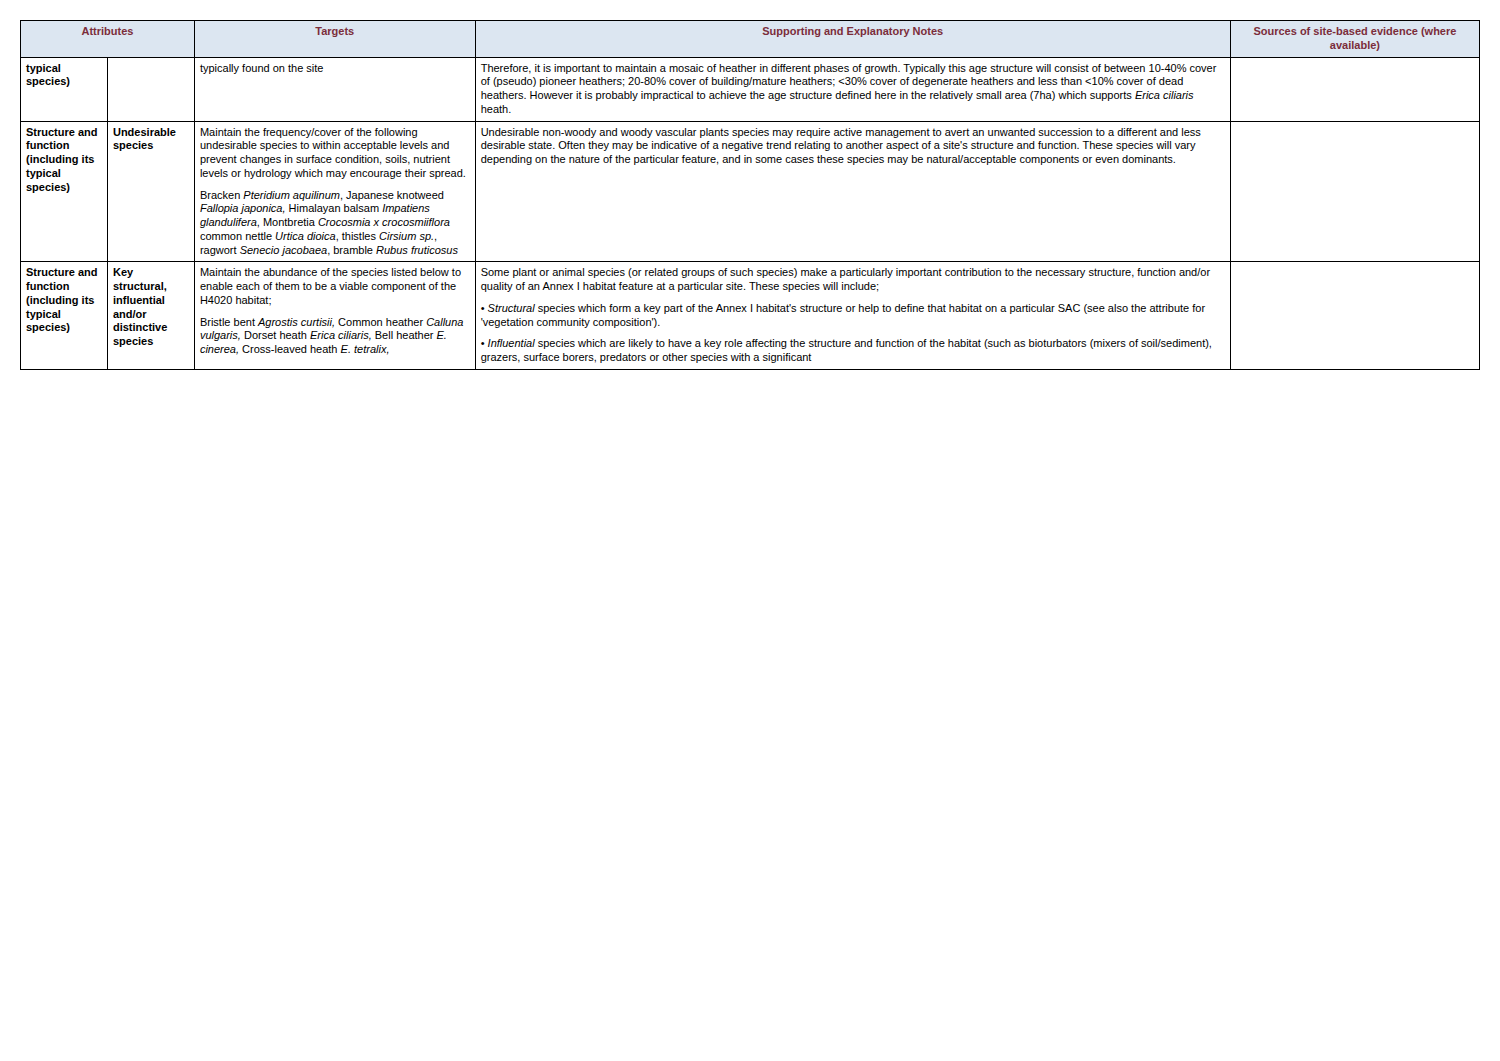| Attributes | Targets | Supporting and Explanatory Notes | Sources of site-based evidence (where available) |
| --- | --- | --- | --- |
| typical species) | | typically found on the site | Therefore, it is important to maintain a mosaic of heather in different phases of growth. Typically this age structure will consist of between 10-40% cover of (pseudo) pioneer heathers; 20-80% cover of building/mature heathers; <30% cover of degenerate heathers and less than <10% cover of dead heathers. However it is probably impractical to achieve the age structure defined here in the relatively small area (7ha) which supports Erica ciliaris heath. | |
| Structure and function (including its typical species) | Undesirable species | Maintain the frequency/cover of the following undesirable species to within acceptable levels and prevent changes in surface condition, soils, nutrient levels or hydrology which may encourage their spread. Bracken Pteridium aquilinum , Japanese knotweed Fallopia japonica, Himalayan balsam Impatiens glandulifera , Montbretia Crocosmia x crocosmiiflora common nettle Urtica dioica , thistles Cirsium sp. , ragwort Senecio jacobaea , bramble Rubus fruticosus | Undesirable non-woody and woody vascular plants species may require active management to avert an unwanted succession to a different and less desirable state. Often they may be indicative of a negative trend relating to another aspect of a site's structure and function. These species will vary depending on the nature of the particular feature, and in some cases these species may be natural/acceptable components or even dominants. | |
| Structure and function (including its typical species) | Key structural, influential and/or distinctive species | Maintain the abundance of the species listed below to enable each of them to be a viable component of the H4020 habitat; Bristle bent Agrostis curtisii, Common heather Calluna vulgaris, Dorset heath Erica ciliaris, Bell heather E. cinerea, Cross-leaved heath E. tetralix, | Some plant or animal species (or related groups of such species) make a particularly important contribution to the necessary structure, function and/or quality of an Annex I habitat feature at a particular site. These species will include; • Structural species which form a key part of the Annex I habitat's structure or help to define that habitat on a particular SAC (see also the attribute for 'vegetation community composition'). • Influential species which are likely to have a key role affecting the structure and function of the habitat (such as bioturbators (mixers of soil/sediment), grazers, surface borers, predators or other species with a significant | |